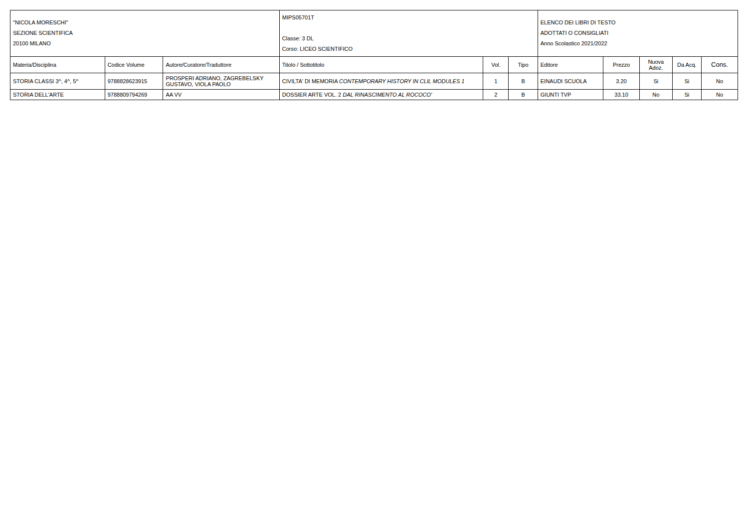| "NICOLA MORESCHI" SEZIONE SCIENTIFICA 20100 MILANO | MIPS05701T Classe: 3 DL Corso: LICEO SCIENTIFICO | ELENCO DEI LIBRI DI TESTO ADOTTATI O CONSIGLIATI Anno Scolastico 2021/2022 |
| Materia/Disciplina | Codice Volume | Autore/Curatore/Traduttore | Titolo / Sottotitolo | Vol. | Tipo | Editore | Prezzo | Nuova Adoz. | Da Acq. | Cons. |
| STORIA CLASSI 3^, 4^, 5^ | 9788828623915 | PROSPERI ADRIANO, ZAGREBELSKY GUSTAVO, VIOLA PAOLO | CIVILTA' DI MEMORIA CONTEMPORARY HISTORY IN CLIL MODULES 1 | 1 | B | EINAUDI SCUOLA | 3.20 | Si | Si | No |
| STORIA DELL'ARTE | 9788809794269 | AA VV | DOSSIER ARTE VOL. 2 DAL RINASCIMENTO AL ROCOCO' | 2 | B | GIUNTI TVP | 33.10 | No | Si | No |